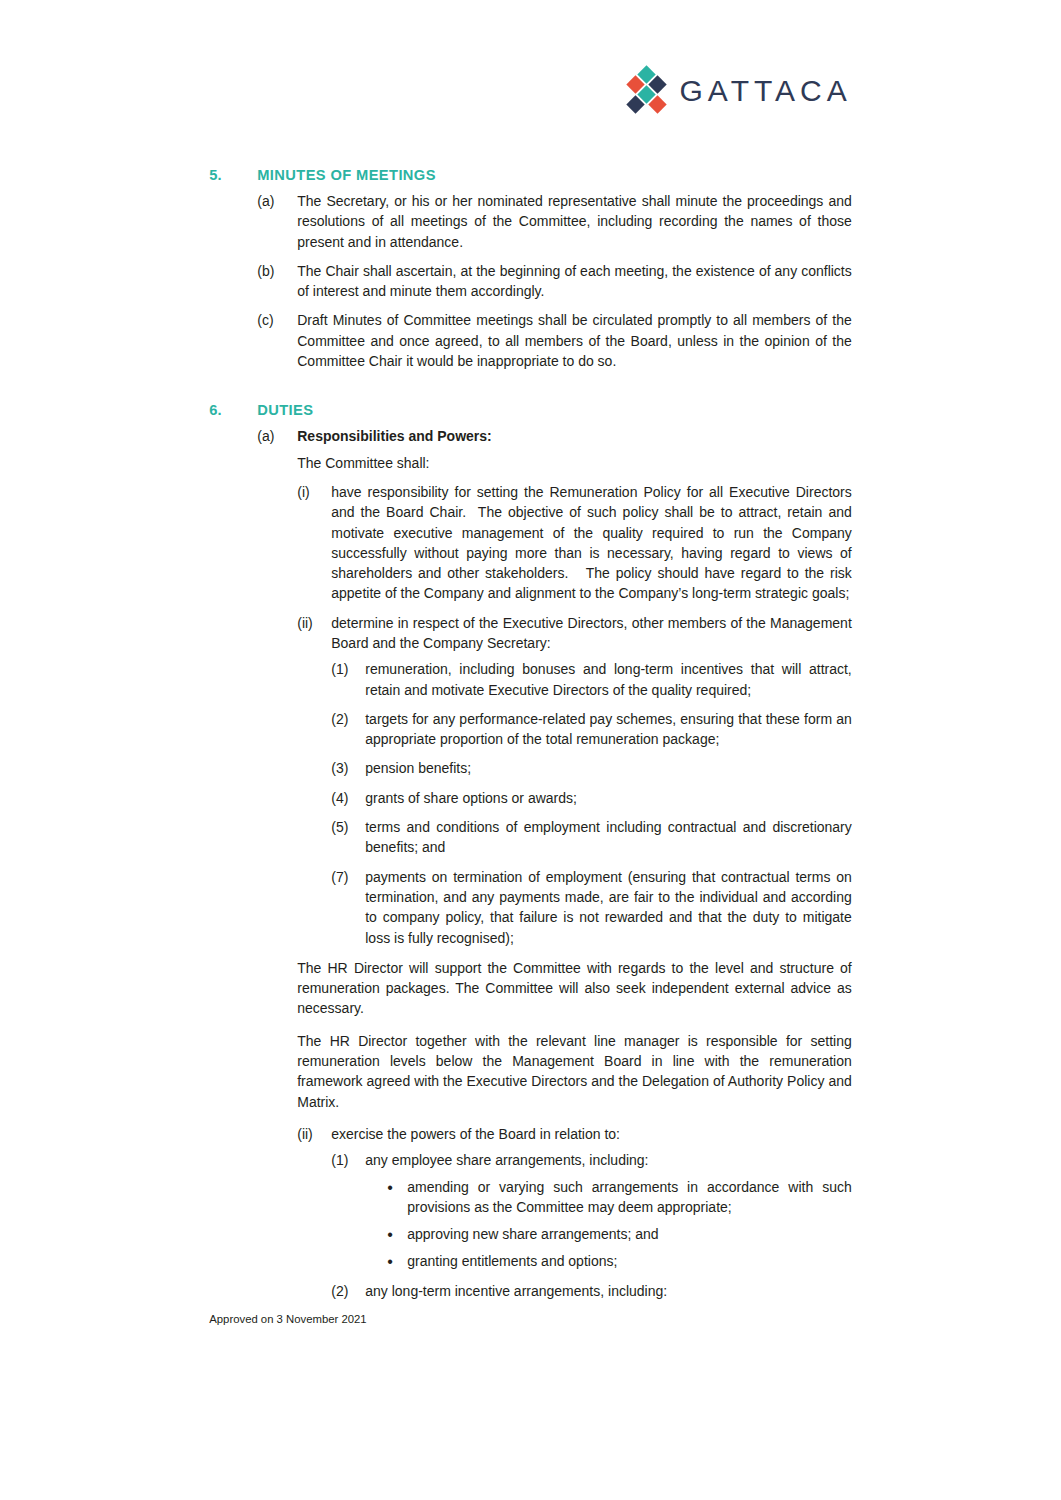GATTACA
5.
Minutes of Meetings
(a) The Secretary, or his or her nominated representative shall minute the proceedings and resolutions of all meetings of the Committee, including recording the names of those present and in attendance.
(b) The Chair shall ascertain, at the beginning of each meeting, the existence of any conflicts of interest and minute them accordingly.
(c) Draft Minutes of Committee meetings shall be circulated promptly to all members of the Committee and once agreed, to all members of the Board, unless in the opinion of the Committee Chair it would be inappropriate to do so.
6.
Duties
(a) Responsibilities and Powers:
The Committee shall:
(i) have responsibility for setting the Remuneration Policy for all Executive Directors and the Board Chair. The objective of such policy shall be to attract, retain and motivate executive management of the quality required to run the Company successfully without paying more than is necessary, having regard to views of shareholders and other stakeholders. The policy should have regard to the risk appetite of the Company and alignment to the Company’s long-term strategic goals;
(ii) determine in respect of the Executive Directors, other members of the Management Board and the Company Secretary:
(1) remuneration, including bonuses and long-term incentives that will attract, retain and motivate Executive Directors of the quality required;
(2) targets for any performance-related pay schemes, ensuring that these form an appropriate proportion of the total remuneration package;
(3) pension benefits;
(4) grants of share options or awards;
(5) terms and conditions of employment including contractual and discretionary benefits; and
(7) payments on termination of employment (ensuring that contractual terms on termination, and any payments made, are fair to the individual and according to company policy, that failure is not rewarded and that the duty to mitigate loss is fully recognised);
The HR Director will support the Committee with regards to the level and structure of remuneration packages. The Committee will also seek independent external advice as necessary.
The HR Director together with the relevant line manager is responsible for setting remuneration levels below the Management Board in line with the remuneration framework agreed with the Executive Directors and the Delegation of Authority Policy and Matrix.
(ii) exercise the powers of the Board in relation to:
(1) any employee share arrangements, including:
amending or varying such arrangements in accordance with such provisions as the Committee may deem appropriate;
approving new share arrangements; and
granting entitlements and options;
(2) any long-term incentive arrangements, including:
Approved on 3 November 2021